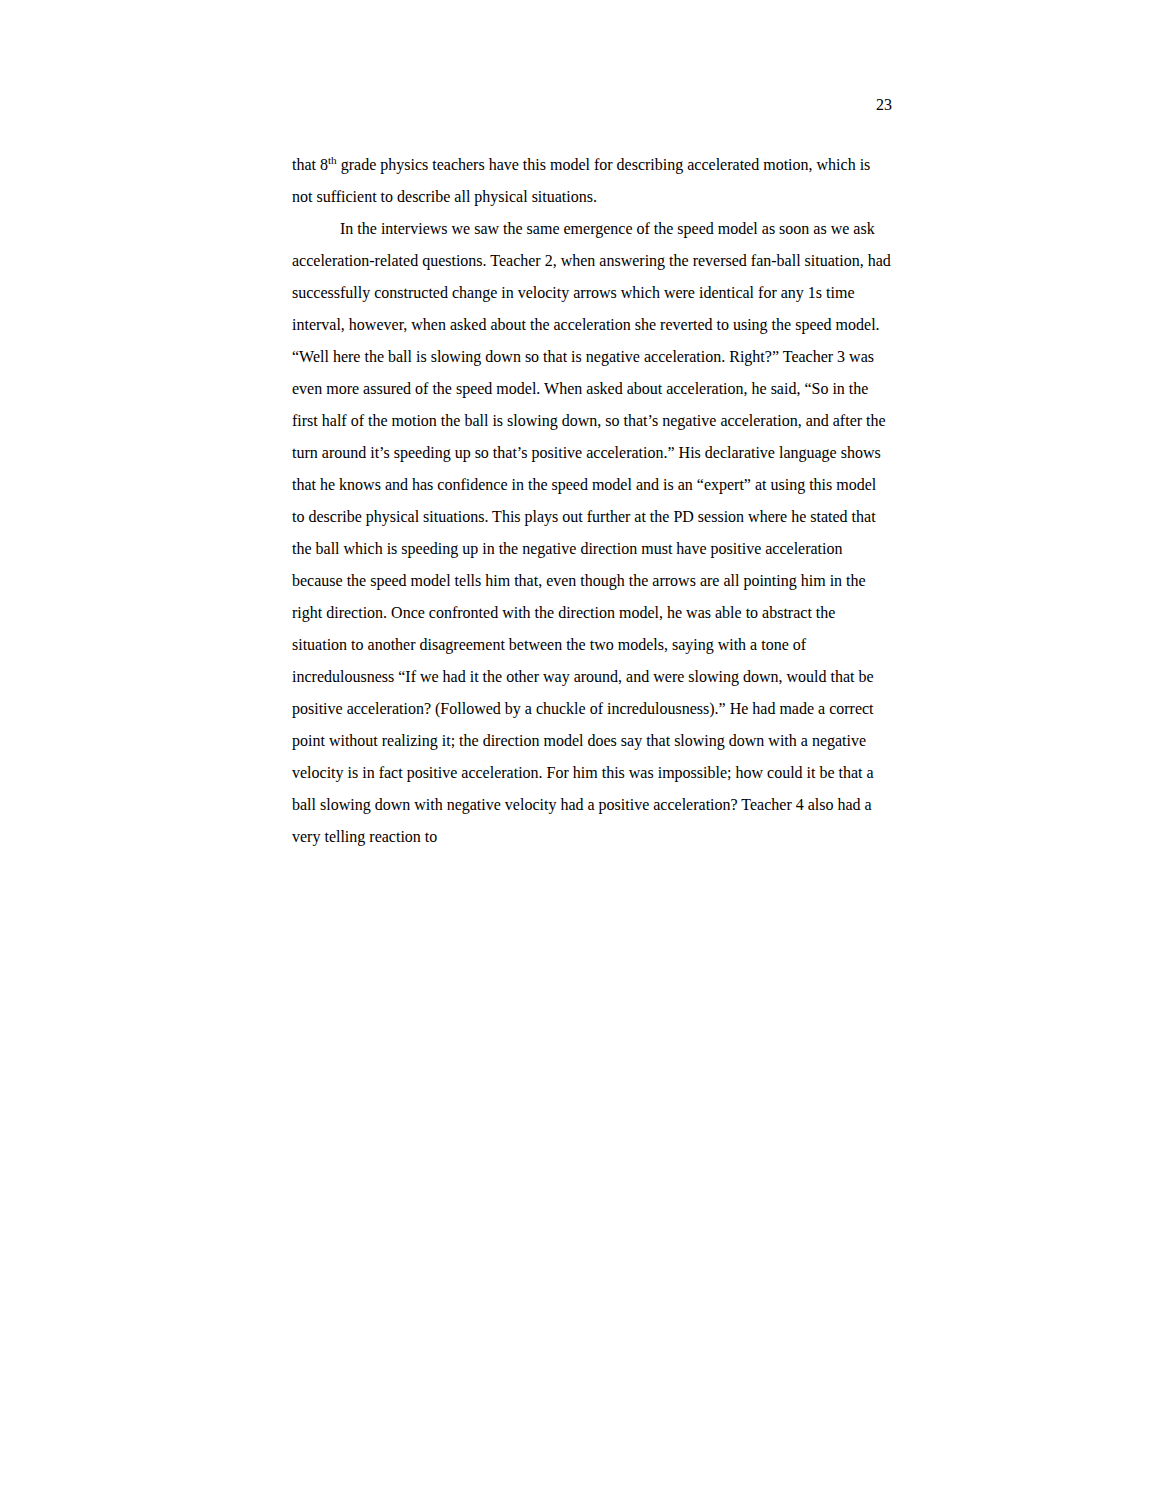23
that 8th grade physics teachers have this model for describing accelerated motion, which is not sufficient to describe all physical situations.
In the interviews we saw the same emergence of the speed model as soon as we ask acceleration-related questions. Teacher 2, when answering the reversed fan-ball situation, had successfully constructed change in velocity arrows which were identical for any 1s time interval, however, when asked about the acceleration she reverted to using the speed model. “Well here the ball is slowing down so that is negative acceleration. Right?” Teacher 3 was even more assured of the speed model. When asked about acceleration, he said, “So in the first half of the motion the ball is slowing down, so that’s negative acceleration, and after the turn around it’s speeding up so that’s positive acceleration.” His declarative language shows that he knows and has confidence in the speed model and is an “expert” at using this model to describe physical situations. This plays out further at the PD session where he stated that the ball which is speeding up in the negative direction must have positive acceleration because the speed model tells him that, even though the arrows are all pointing him in the right direction. Once confronted with the direction model, he was able to abstract the situation to another disagreement between the two models, saying with a tone of incredulousness “If we had it the other way around, and were slowing down, would that be positive acceleration? (Followed by a chuckle of incredulousness).” He had made a correct point without realizing it; the direction model does say that slowing down with a negative velocity is in fact positive acceleration. For him this was impossible; how could it be that a ball slowing down with negative velocity had a positive acceleration? Teacher 4 also had a very telling reaction to